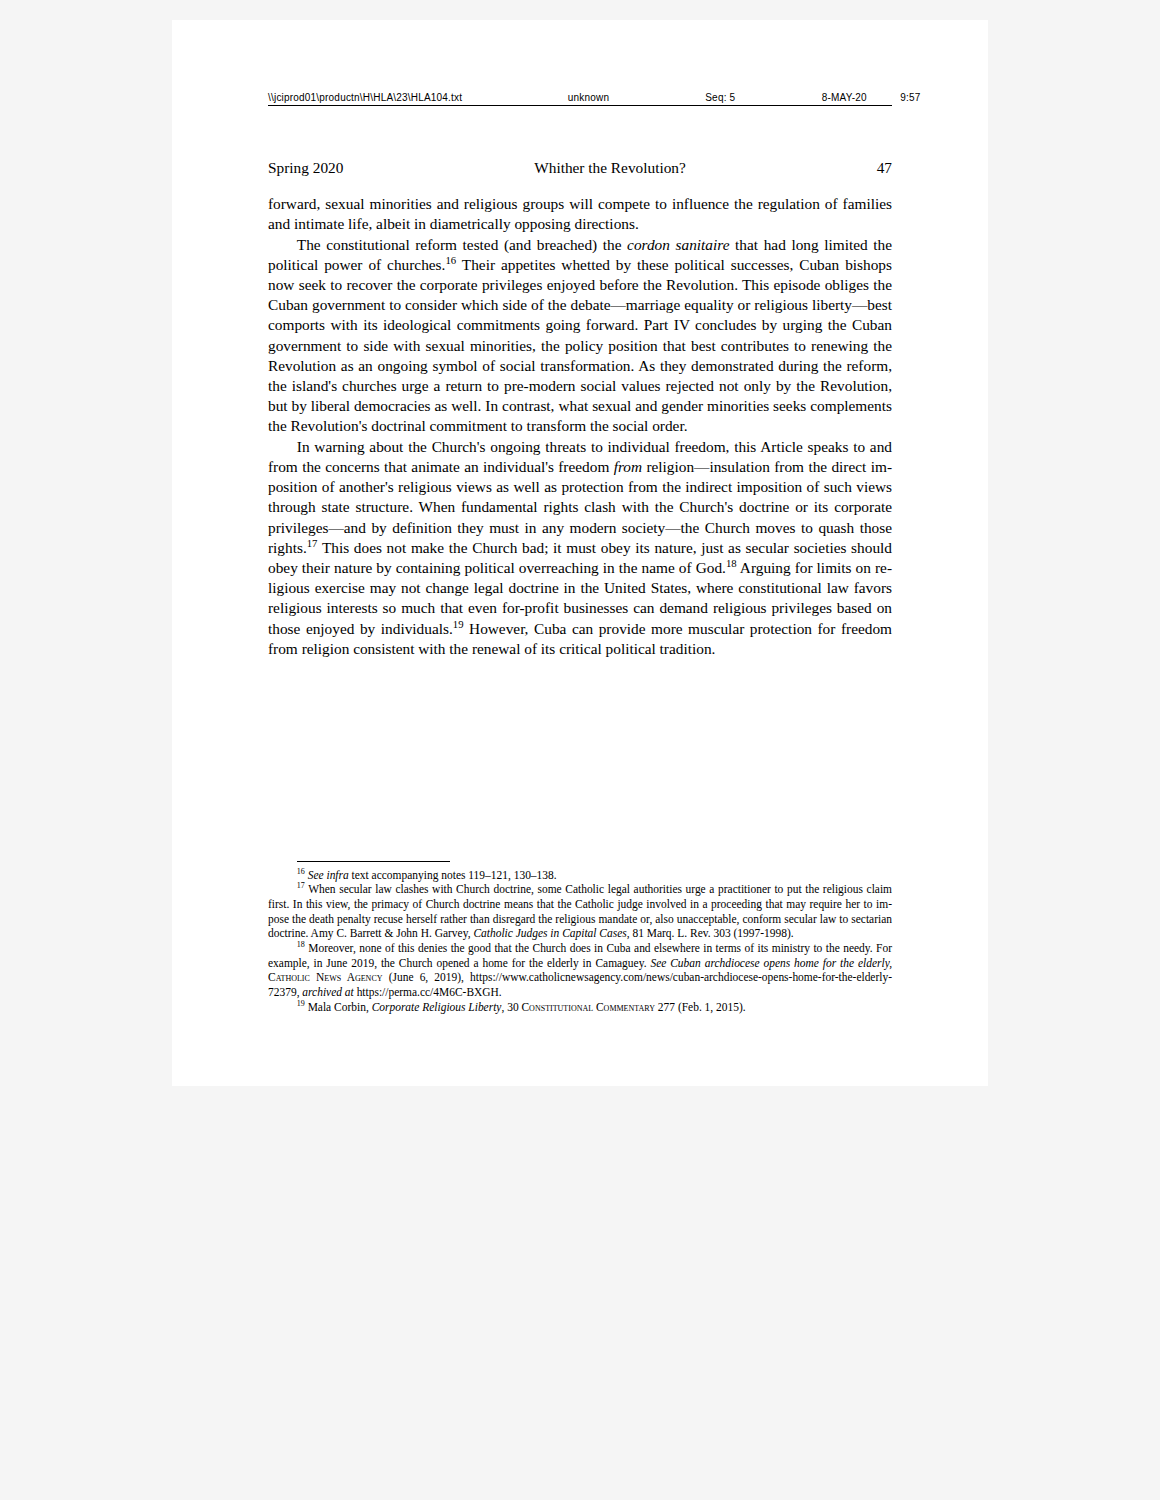\\jciprod01\productn\H\HLA\23\HLA104.txt unknown Seq: 5 8-MAY-20 9:57
Spring 2020 Whither the Revolution? 47
forward, sexual minorities and religious groups will compete to influence the regulation of families and intimate life, albeit in diametrically opposing directions.
The constitutional reform tested (and breached) the cordon sanitaire that had long limited the political power of churches.16 Their appetites whetted by these political successes, Cuban bishops now seek to recover the corporate privileges enjoyed before the Revolution. This episode obliges the Cuban government to consider which side of the debate—marriage equality or religious liberty—best comports with its ideological commitments going forward. Part IV concludes by urging the Cuban government to side with sexual minorities, the policy position that best contributes to renewing the Revolution as an ongoing symbol of social transformation. As they demonstrated during the reform, the island's churches urge a return to pre-modern social values rejected not only by the Revolution, but by liberal democracies as well. In contrast, what sexual and gender minorities seeks complements the Revolution's doctrinal commitment to transform the social order.
In warning about the Church's ongoing threats to individual freedom, this Article speaks to and from the concerns that animate an individual's freedom from religion—insulation from the direct imposition of another's religious views as well as protection from the indirect imposition of such views through state structure. When fundamental rights clash with the Church's doctrine or its corporate privileges—and by definition they must in any modern society—the Church moves to quash those rights.17 This does not make the Church bad; it must obey its nature, just as secular societies should obey their nature by containing political overreaching in the name of God.18 Arguing for limits on religious exercise may not change legal doctrine in the United States, where constitutional law favors religious interests so much that even for-profit businesses can demand religious privileges based on those enjoyed by individuals.19 However, Cuba can provide more muscular protection for freedom from religion consistent with the renewal of its critical political tradition.
16 See infra text accompanying notes 119–121, 130–138.
17 When secular law clashes with Church doctrine, some Catholic legal authorities urge a practitioner to put the religious claim first. In this view, the primacy of Church doctrine means that the Catholic judge involved in a proceeding that may require her to impose the death penalty recuse herself rather than disregard the religious mandate or, also unacceptable, conform secular law to sectarian doctrine. Amy C. Barrett & John H. Garvey, Catholic Judges in Capital Cases, 81 Marq. L. Rev. 303 (1997-1998).
18 Moreover, none of this denies the good that the Church does in Cuba and elsewhere in terms of its ministry to the needy. For example, in June 2019, the Church opened a home for the elderly in Camaguey. See Cuban archdiocese opens home for the elderly, Catholic News Agency (June 6, 2019), https://www.catholicnewsagency.com/news/cuban-archdiocese-opens-home-for-the-elderly-72379, archived at https://perma.cc/4M6C-BXGH.
19 Mala Corbin, Corporate Religious Liberty, 30 Constitutional Commentary 277 (Feb. 1, 2015).